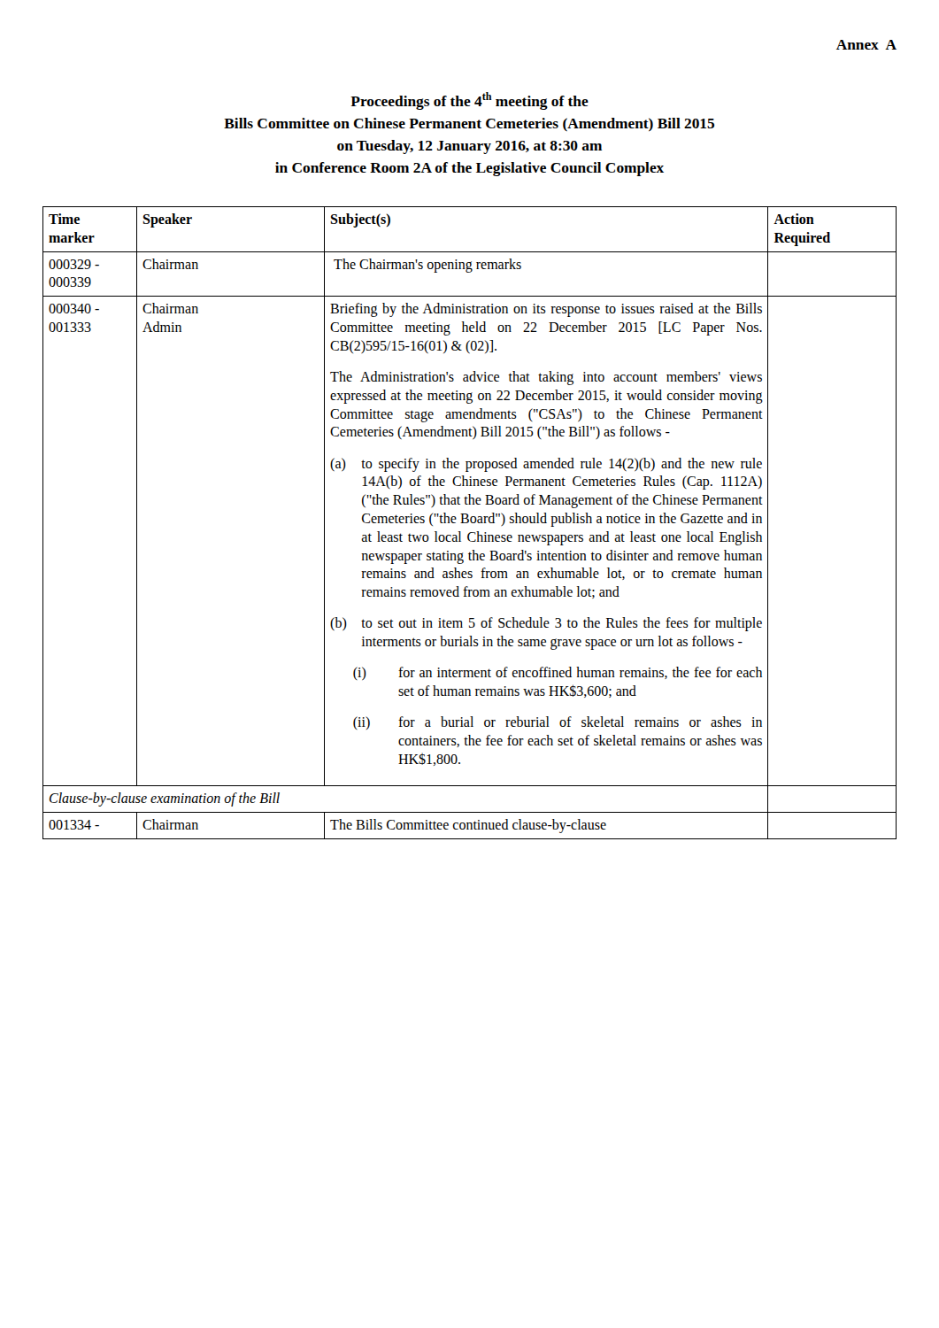Annex A
Proceedings of the 4th meeting of the
Bills Committee on Chinese Permanent Cemeteries (Amendment) Bill 2015
on Tuesday, 12 January 2016, at 8:30 am
in Conference Room 2A of the Legislative Council Complex
| Time marker | Speaker | Subject(s) | Action Required |
| --- | --- | --- | --- |
| 000329 - 000339 | Chairman | The Chairman's opening remarks | |
| 000340 - 001333 | Chairman Admin | Briefing by the Administration on its response to issues raised at the Bills Committee meeting held on 22 December 2015 [LC Paper Nos. CB(2)595/15-16(01) & (02)]. The Administration's advice that taking into account members' views expressed at the meeting on 22 December 2015, it would consider moving Committee stage amendments ("CSAs") to the Chinese Permanent Cemeteries (Amendment) Bill 2015 ("the Bill") as follows - (a) to specify in the proposed amended rule 14(2)(b) and the new rule 14A(b) of the Chinese Permanent Cemeteries Rules (Cap. 1112A) ("the Rules") that the Board of Management of the Chinese Permanent Cemeteries ("the Board") should publish a notice in the Gazette and in at least two local Chinese newspapers and at least one local English newspaper stating the Board's intention to disinter and remove human remains and ashes from an exhumable lot, or to cremate human remains removed from an exhumable lot; and (b) to set out in item 5 of Schedule 3 to the Rules the fees for multiple interments or burials in the same grave space or urn lot as follows - (i) for an interment of encoffined human remains, the fee for each set of human remains was HK$3,600; and (ii) for a burial or reburial of skeletal remains or ashes in containers, the fee for each set of skeletal remains or ashes was HK$1,800. | |
| Clause-by-clause examination of the Bill | |
| 001334 - | Chairman | The Bills Committee continued clause-by-clause | |